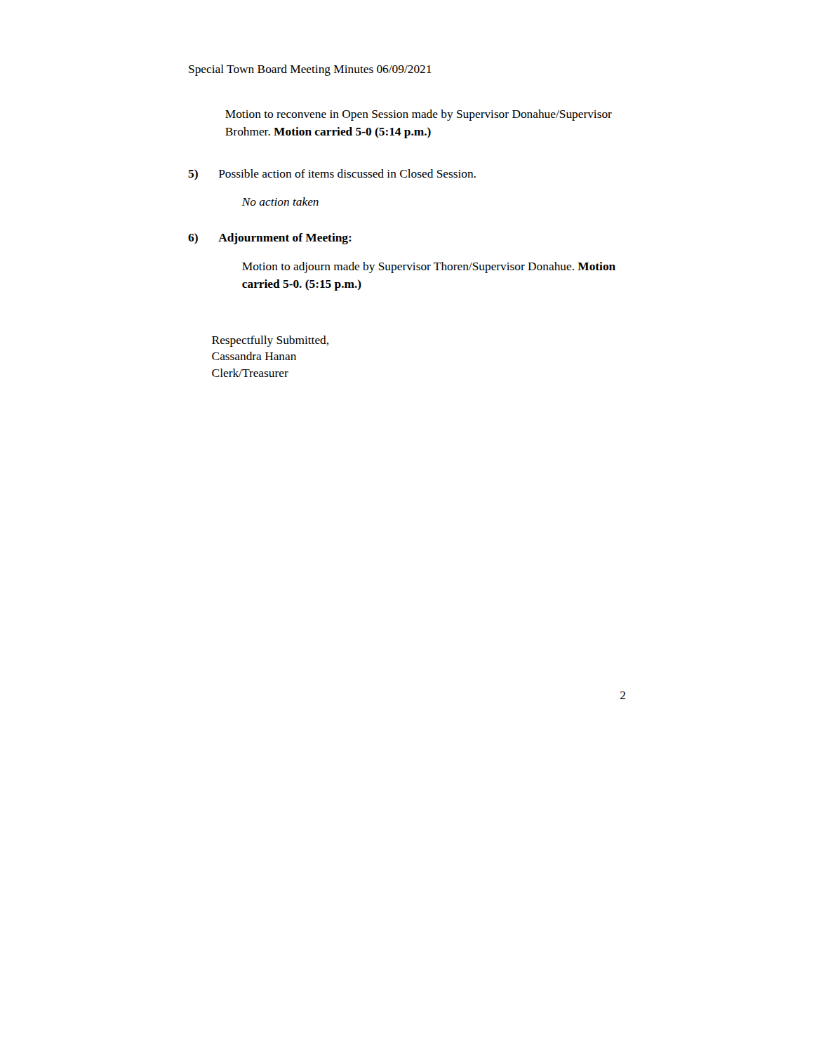Special Town Board Meeting Minutes 06/09/2021
Motion to reconvene in Open Session made by Supervisor Donahue/Supervisor Brohmer. Motion carried 5-0 (5:14 p.m.)
5)
Possible action of items discussed in Closed Session.
No action taken
6)
Adjournment of Meeting:
Motion to adjourn made by Supervisor Thoren/Supervisor Donahue. Motion carried 5-0. (5:15 p.m.)
Respectfully Submitted,
Cassandra Hanan
Clerk/Treasurer
2